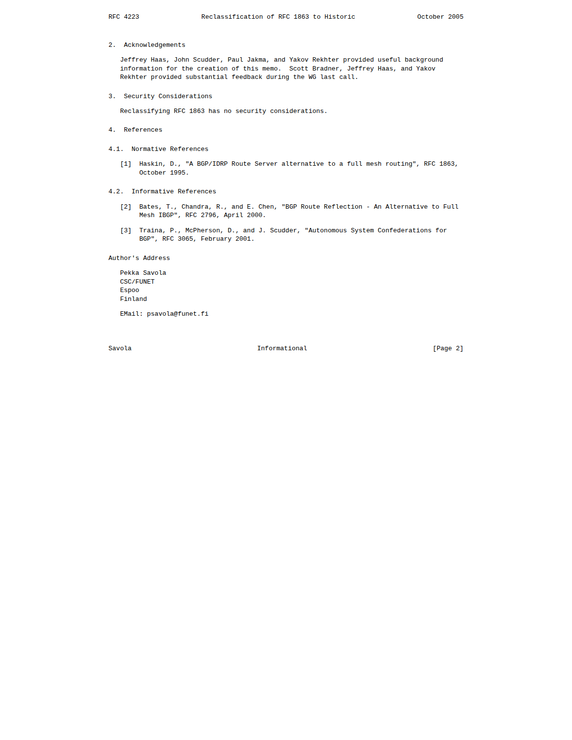RFC 4223 Reclassification of RFC 1863 to Historic October 2005
2. Acknowledgements
Jeffrey Haas, John Scudder, Paul Jakma, and Yakov Rekhter provided useful background information for the creation of this memo. Scott Bradner, Jeffrey Haas, and Yakov Rekhter provided substantial feedback during the WG last call.
3. Security Considerations
Reclassifying RFC 1863 has no security considerations.
4. References
4.1. Normative References
[1] Haskin, D., "A BGP/IDRP Route Server alternative to a full mesh routing", RFC 1863, October 1995.
4.2. Informative References
[2] Bates, T., Chandra, R., and E. Chen, "BGP Route Reflection - An Alternative to Full Mesh IBGP", RFC 2796, April 2000.
[3] Traina, P., McPherson, D., and J. Scudder, "Autonomous System Confederations for BGP", RFC 3065, February 2001.
Author's Address
Pekka Savola
CSC/FUNET
Espoo
Finland
EMail: psavola@funet.fi
Savola Informational [Page 2]